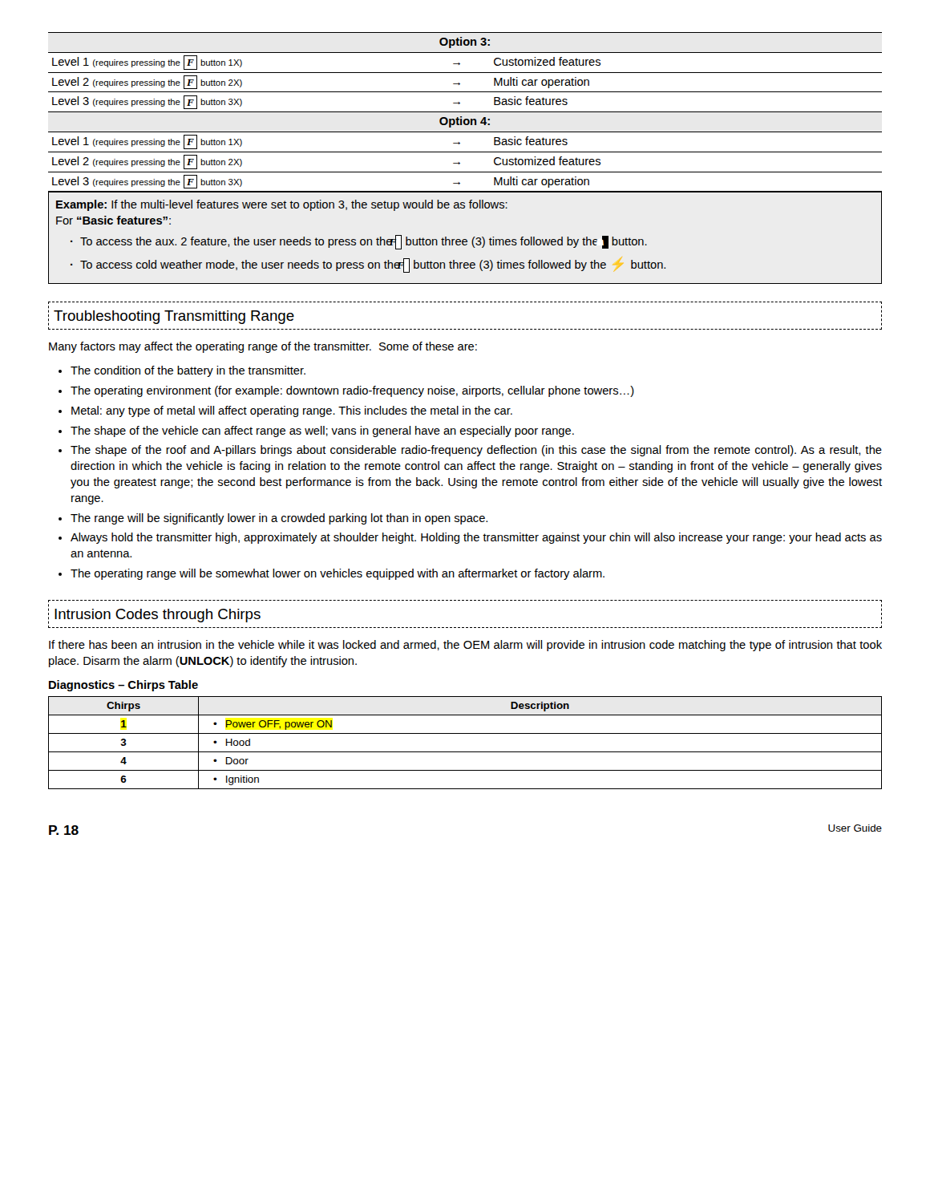| Option 3: |
| Level 1 (requires pressing the F button 1X) | → | Customized features |
| Level 2 (requires pressing the F button 2X) | → | Multi car operation |
| Level 3 (requires pressing the F button 3X) | → | Basic features |
| Option 4: |
| Level 1 (requires pressing the F button 1X) | → | Basic features |
| Level 2 (requires pressing the F button 2X) | → | Customized features |
| Level 3 (requires pressing the F button 3X) | → | Multi car operation |
Example: If the multi-level features were set to option 3, the setup would be as follows:
For “Basic features”:
To access the aux. 2 feature, the user needs to press on the F button three (3) times followed by the ☗ button.
To access cold weather mode, the user needs to press on the F button three (3) times followed by the ⚡ button.
Troubleshooting Transmitting Range
Many factors may affect the operating range of the transmitter. Some of these are:
The condition of the battery in the transmitter.
The operating environment (for example: downtown radio-frequency noise, airports, cellular phone towers…)
Metal: any type of metal will affect operating range. This includes the metal in the car.
The shape of the vehicle can affect range as well; vans in general have an especially poor range.
The shape of the roof and A-pillars brings about considerable radio-frequency deflection (in this case the signal from the remote control). As a result, the direction in which the vehicle is facing in relation to the remote control can affect the range. Straight on – standing in front of the vehicle – generally gives you the greatest range; the second best performance is from the back. Using the remote control from either side of the vehicle will usually give the lowest range.
The range will be significantly lower in a crowded parking lot than in open space.
Always hold the transmitter high, approximately at shoulder height. Holding the transmitter against your chin will also increase your range: your head acts as an antenna.
The operating range will be somewhat lower on vehicles equipped with an aftermarket or factory alarm.
Intrusion Codes through Chirps
If there has been an intrusion in the vehicle while it was locked and armed, the OEM alarm will provide in intrusion code matching the type of intrusion that took place. Disarm the alarm (UNLOCK) to identify the intrusion.
Diagnostics – Chirps Table
| Chirps | Description |
| --- | --- |
| 1 | Power OFF, power ON |
| 3 | Hood |
| 4 | Door |
| 6 | Ignition |
P. 18 User Guide